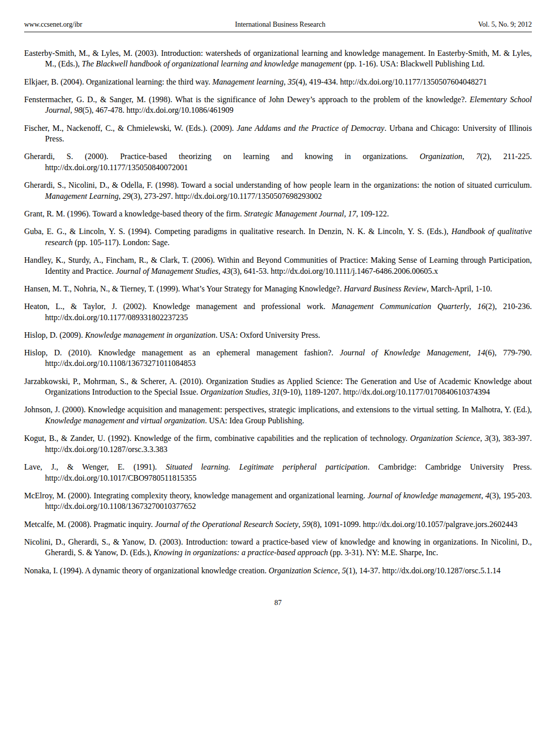www.ccsenet.org/ibr International Business Research Vol. 5, No. 9; 2012
Easterby-Smith, M., & Lyles, M. (2003). Introduction: watersheds of organizational learning and knowledge management. In Easterby-Smith, M. & Lyles, M., (Eds.), The Blackwell handbook of organizational learning and knowledge management (pp. 1-16). USA: Blackwell Publishing Ltd.
Elkjaer, B. (2004). Organizational learning: the third way. Management learning, 35(4), 419-434. http://dx.doi.org/10.1177/1350507604048271
Fenstermacher, G. D., & Sanger, M. (1998). What is the significance of John Dewey’s approach to the problem of the knowledge?. Elementary School Journal, 98(5), 467-478. http://dx.doi.org/10.1086/461909
Fischer, M., Nackenoff, C., & Chmielewski, W. (Eds.). (2009). Jane Addams and the Practice of Democray. Urbana and Chicago: University of Illinois Press.
Gherardi, S. (2000). Practice-based theorizing on learning and knowing in organizations. Organization, 7(2), 211-225. http://dx.doi.org/10.1177/135050840072001
Gherardi, S., Nicolini, D., & Odella, F. (1998). Toward a social understanding of how people learn in the organizations: the notion of situated curriculum. Management Learning, 29(3), 273-297. http://dx.doi.org/10.1177/1350507698293002
Grant, R. M. (1996). Toward a knowledge-based theory of the firm. Strategic Management Journal, 17, 109-122.
Guba, E. G., & Lincoln, Y. S. (1994). Competing paradigms in qualitative research. In Denzin, N. K. & Lincoln, Y. S. (Eds.), Handbook of qualitative research (pp. 105-117). London: Sage.
Handley, K., Sturdy, A., Fincham, R., & Clark, T. (2006). Within and Beyond Communities of Practice: Making Sense of Learning through Participation, Identity and Practice. Journal of Management Studies, 43(3), 641-53. http://dx.doi.org/10.1111/j.1467-6486.2006.00605.x
Hansen, M. T., Nohria, N., & Tierney, T. (1999). What’s Your Strategy for Managing Knowledge?. Harvard Business Review, March-April, 1-10.
Heaton, L., & Taylor, J. (2002). Knowledge management and professional work. Management Communication Quarterly, 16(2), 210-236. http://dx.doi.org/10.1177/089331802237235
Hislop, D. (2009). Knowledge management in organization. USA: Oxford University Press.
Hislop, D. (2010). Knowledge management as an ephemeral management fashion?. Journal of Knowledge Management, 14(6), 779-790. http://dx.doi.org/10.1108/13673271011084853
Jarzabkowski, P., Mohrman, S., & Scherer, A. (2010). Organization Studies as Applied Science: The Generation and Use of Academic Knowledge about Organizations Introduction to the Special Issue. Organization Studies, 31(9-10), 1189-1207. http://dx.doi.org/10.1177/0170840610374394
Johnson, J. (2000). Knowledge acquisition and management: perspectives, strategic implications, and extensions to the virtual setting. In Malhotra, Y. (Ed.), Knowledge management and virtual organization. USA: Idea Group Publishing.
Kogut, B., & Zander, U. (1992). Knowledge of the firm, combinative capabilities and the replication of technology. Organization Science, 3(3), 383-397. http://dx.doi.org/10.1287/orsc.3.3.383
Lave, J., & Wenger, E. (1991). Situated learning. Legitimate peripheral participation. Cambridge: Cambridge University Press. http://dx.doi.org/10.1017/CBO9780511815355
McElroy, M. (2000). Integrating complexity theory, knowledge management and organizational learning. Journal of knowledge management, 4(3), 195-203. http://dx.doi.org/10.1108/13673270010377652
Metcalfe, M. (2008). Pragmatic inquiry. Journal of the Operational Research Society, 59(8), 1091-1099. http://dx.doi.org/10.1057/palgrave.jors.2602443
Nicolini, D., Gherardi, S., & Yanow, D. (2003). Introduction: toward a practice-based view of knowledge and knowing in organizations. In Nicolini, D., Gherardi, S. & Yanow, D. (Eds.), Knowing in organizations: a practice-based approach (pp. 3-31). NY: M.E. Sharpe, Inc.
Nonaka, I. (1994). A dynamic theory of organizational knowledge creation. Organization Science, 5(1), 14-37. http://dx.doi.org/10.1287/orsc.5.1.14
87